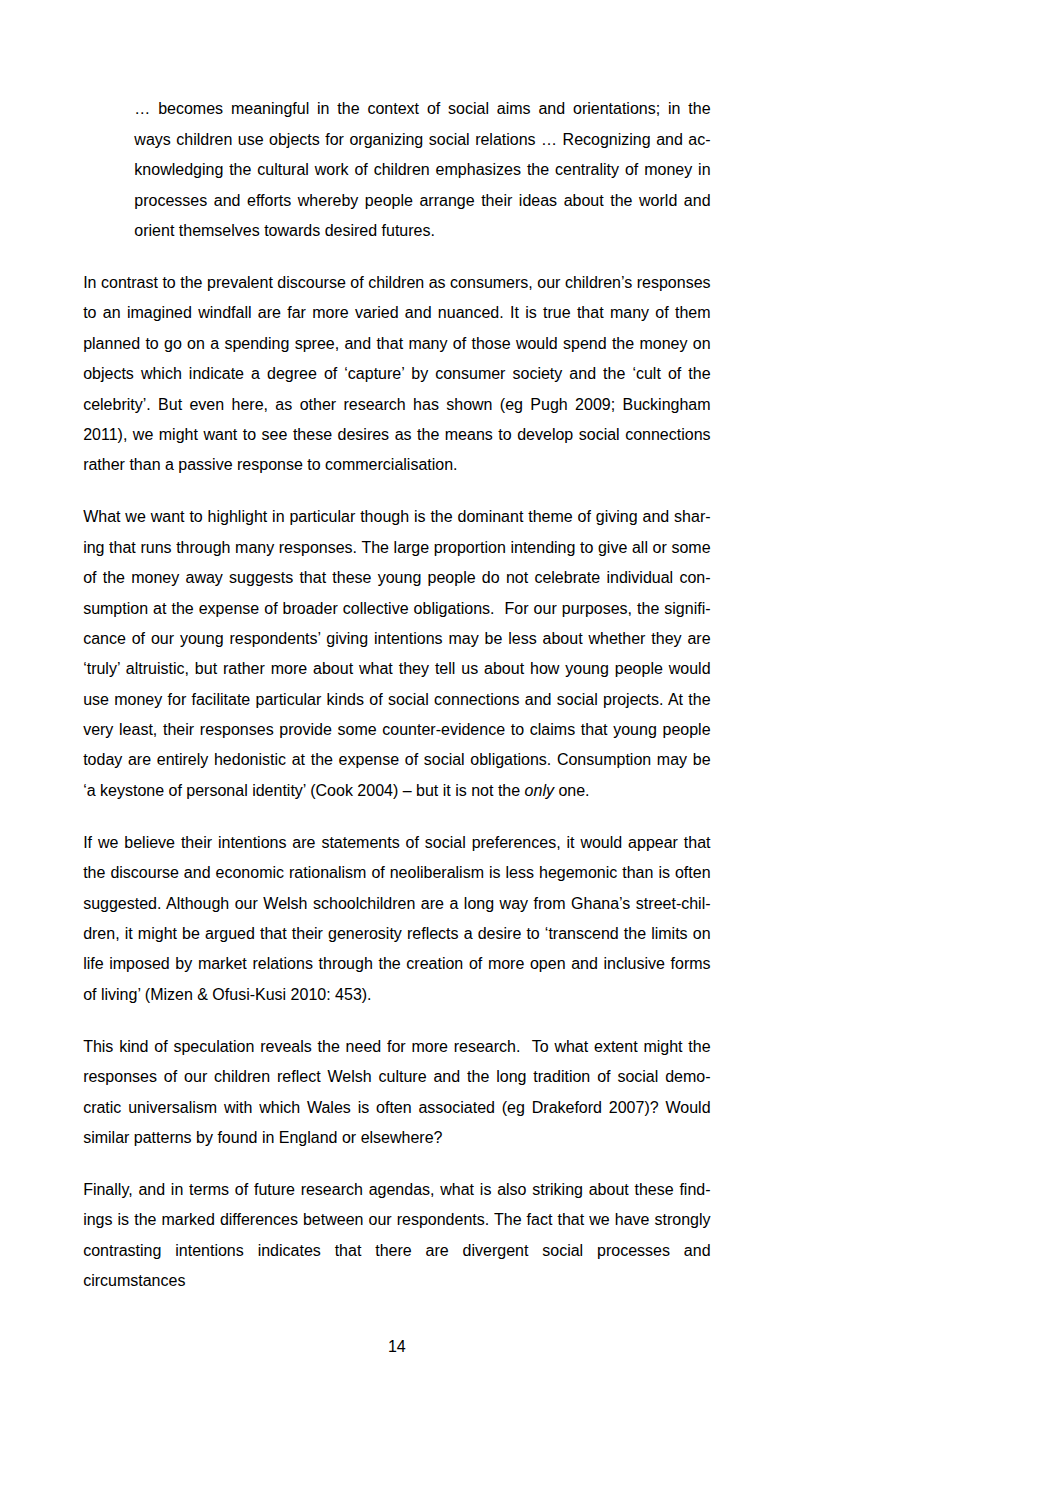… becomes meaningful in the context of social aims and orientations; in the ways children use objects for organizing social relations … Recognizing and acknowledging the cultural work of children emphasizes the centrality of money in processes and efforts whereby people arrange their ideas about the world and orient themselves towards desired futures.
In contrast to the prevalent discourse of children as consumers, our children’s responses to an imagined windfall are far more varied and nuanced. It is true that many of them planned to go on a spending spree, and that many of those would spend the money on objects which indicate a degree of ‘capture’ by consumer society and the ‘cult of the celebrity’. But even here, as other research has shown (eg Pugh 2009; Buckingham 2011), we might want to see these desires as the means to develop social connections rather than a passive response to commercialisation.
What we want to highlight in particular though is the dominant theme of giving and sharing that runs through many responses. The large proportion intending to give all or some of the money away suggests that these young people do not celebrate individual consumption at the expense of broader collective obligations. For our purposes, the significance of our young respondents’ giving intentions may be less about whether they are ‘truly’ altruistic, but rather more about what they tell us about how young people would use money for facilitate particular kinds of social connections and social projects. At the very least, their responses provide some counter-evidence to claims that young people today are entirely hedonistic at the expense of social obligations. Consumption may be ‘a keystone of personal identity’ (Cook 2004) – but it is not the only one.
If we believe their intentions are statements of social preferences, it would appear that the discourse and economic rationalism of neoliberalism is less hegemonic than is often suggested. Although our Welsh schoolchildren are a long way from Ghana’s street-children, it might be argued that their generosity reflects a desire to ‘transcend the limits on life imposed by market relations through the creation of more open and inclusive forms of living’ (Mizen & Ofusi-Kusi 2010: 453).
This kind of speculation reveals the need for more research. To what extent might the responses of our children reflect Welsh culture and the long tradition of social democratic universalism with which Wales is often associated (eg Drakeford 2007)? Would similar patterns by found in England or elsewhere?
Finally, and in terms of future research agendas, what is also striking about these findings is the marked differences between our respondents. The fact that we have strongly contrasting intentions indicates that there are divergent social processes and circumstances
14